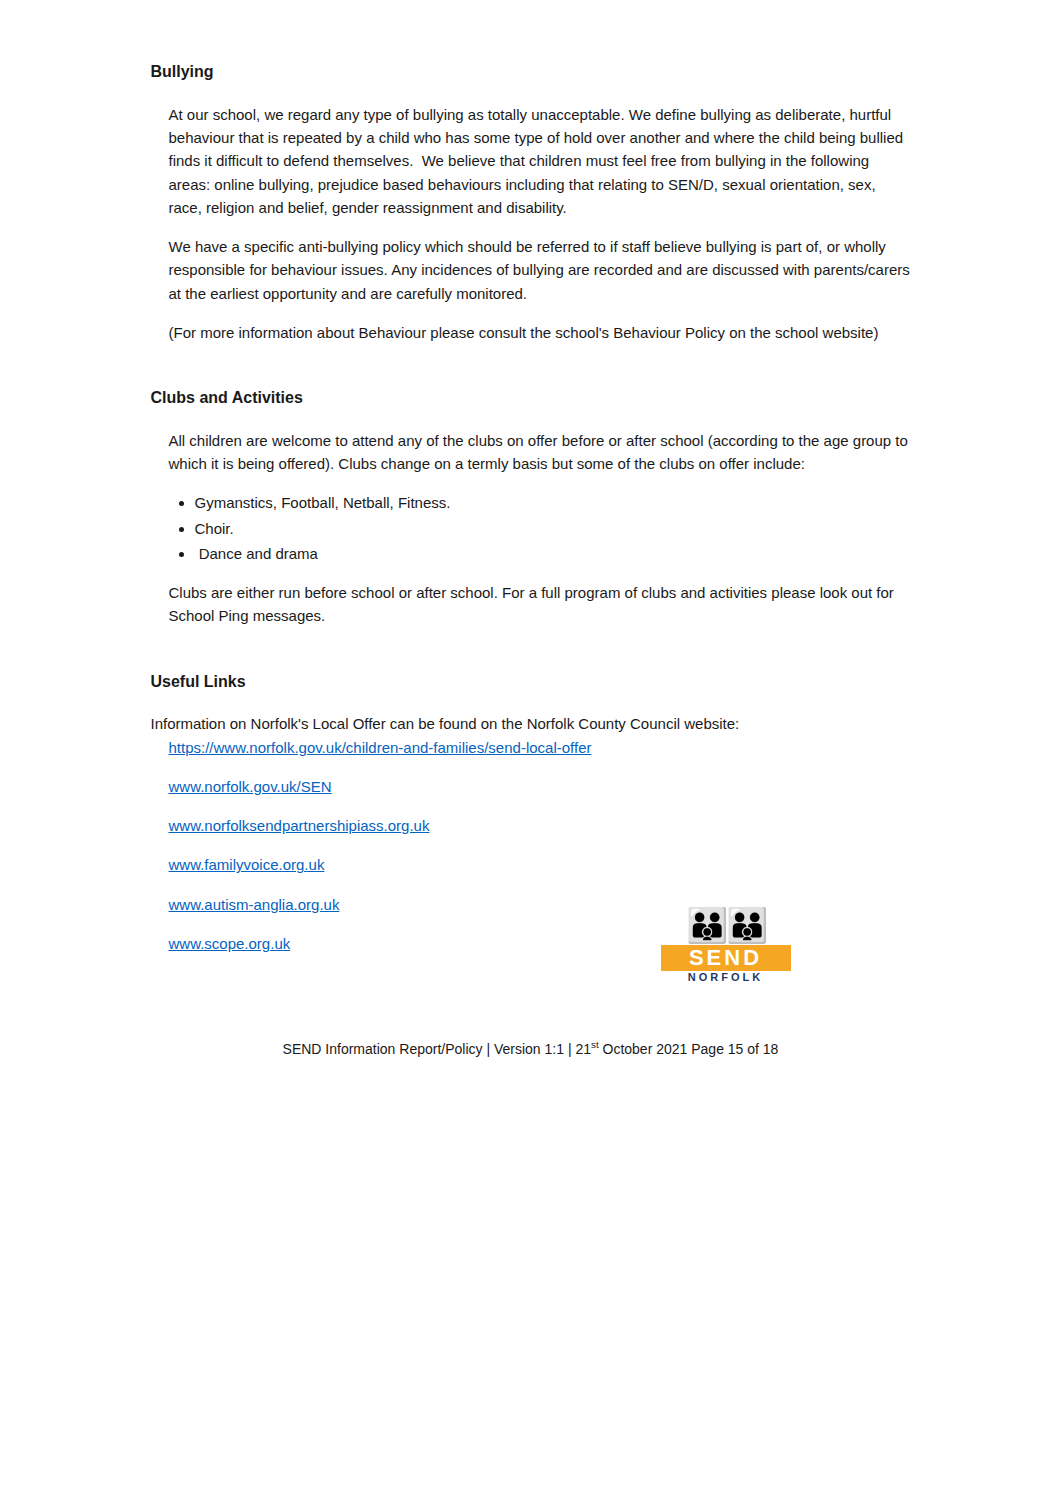Bullying
At our school, we regard any type of bullying as totally unacceptable. We define bullying as deliberate, hurtful behaviour that is repeated by a child who has some type of hold over another and where the child being bullied finds it difficult to defend themselves. We believe that children must feel free from bullying in the following areas: online bullying, prejudice based behaviours including that relating to SEN/D, sexual orientation, sex, race, religion and belief, gender reassignment and disability.
We have a specific anti-bullying policy which should be referred to if staff believe bullying is part of, or wholly responsible for behaviour issues. Any incidences of bullying are recorded and are discussed with parents/carers at the earliest opportunity and are carefully monitored.
(For more information about Behaviour please consult the school's Behaviour Policy on the school website)
Clubs and Activities
All children are welcome to attend any of the clubs on offer before or after school (according to the age group to which it is being offered). Clubs change on a termly basis but some of the clubs on offer include:
Gymanstics, Football, Netball, Fitness.
Choir.
Dance and drama
Clubs are either run before school or after school. For a full program of clubs and activities please look out for School Ping messages.
Useful Links
Information on Norfolk's Local Offer can be found on the Norfolk County Council website: https://www.norfolk.gov.uk/children-and-families/send-local-offer
www.norfolk.gov.uk/SEN
www.norfolksendpartnershipiass.org.uk
www.familyvoice.org.uk
www.autism-anglia.org.uk
www.scope.org.uk
👪👪
SEND NORFOLK
SEND Information Report/Policy | Version 1:1 | 21st October 2021 Page 15 of 18